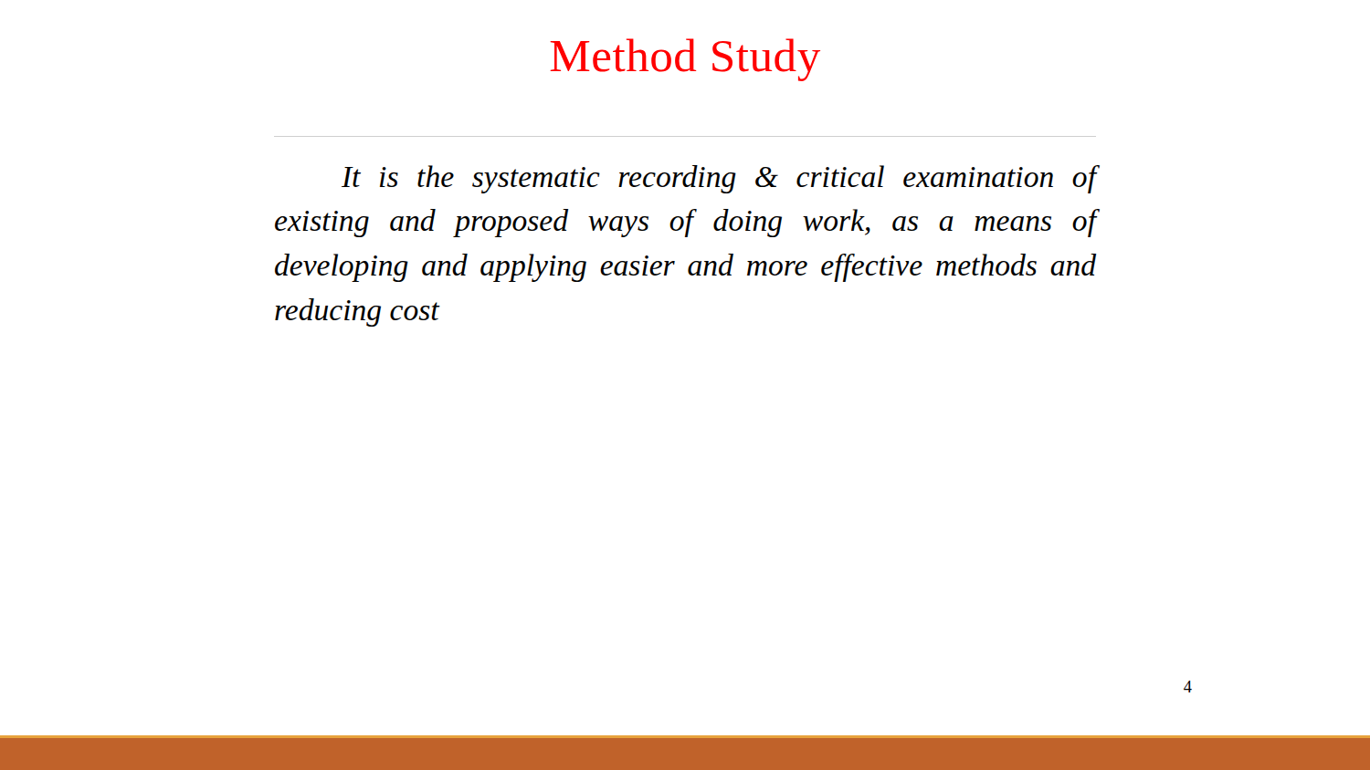Method Study
It is the systematic recording & critical examination of existing and proposed ways of doing work, as a means of developing and applying easier and more effective methods and reducing cost
4